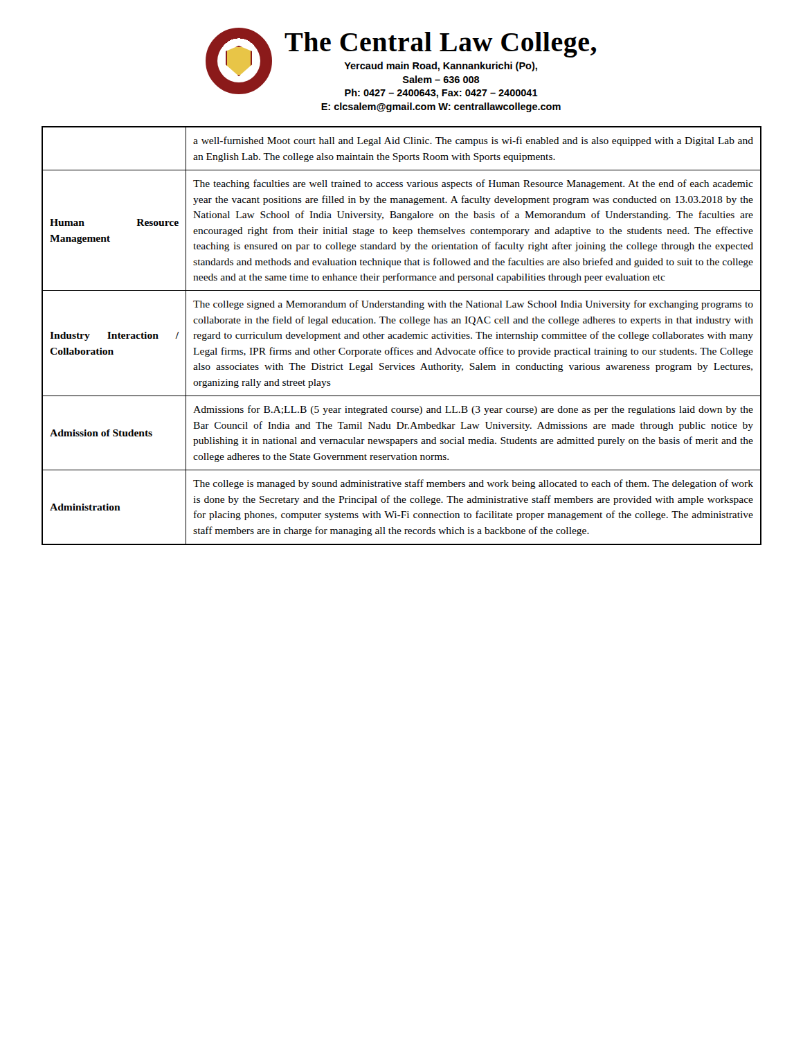The Central Law College,
Yercaud main Road, Kannankurichi (Po),
Salem – 636 008
Ph: 0427 – 2400643, Fax: 0427 – 2400041
E: clcsalem@gmail.com W: centrallawcollege.com
| | a well-furnished Moot court hall and Legal Aid Clinic. The campus is wi-fi enabled and is also equipped with a Digital Lab and an English Lab. The college also maintain the Sports Room with Sports equipments. |
| Human Resource Management | The teaching faculties are well trained to access various aspects of Human Resource Management. At the end of each academic year the vacant positions are filled in by the management. A faculty development program was conducted on 13.03.2018 by the National Law School of India University, Bangalore on the basis of a Memorandum of Understanding. The faculties are encouraged right from their initial stage to keep themselves contemporary and adaptive to the students need. The effective teaching is ensured on par to college standard by the orientation of faculty right after joining the college through the expected standards and methods and evaluation technique that is followed and the faculties are also briefed and guided to suit to the college needs and at the same time to enhance their performance and personal capabilities through peer evaluation etc |
| Industry Interaction / Collaboration | The college signed a Memorandum of Understanding with the National Law School India University for exchanging programs to collaborate in the field of legal education. The college has an IQAC cell and the college adheres to experts in that industry with regard to curriculum development and other academic activities. The internship committee of the college collaborates with many Legal firms, IPR firms and other Corporate offices and Advocate office to provide practical training to our students. The College also associates with The District Legal Services Authority, Salem in conducting various awareness program by Lectures, organizing rally and street plays |
| Admission of Students | Admissions for B.A;LL.B (5 year integrated course) and LL.B (3 year course) are done as per the regulations laid down by the Bar Council of India and The Tamil Nadu Dr.Ambedkar Law University. Admissions are made through public notice by publishing it in national and vernacular newspapers and social media. Students are admitted purely on the basis of merit and the college adheres to the State Government reservation norms. |
| Administration | The college is managed by sound administrative staff members and work being allocated to each of them. The delegation of work is done by the Secretary and the Principal of the college. The administrative staff members are provided with ample workspace for placing phones, computer systems with Wi-Fi connection to facilitate proper management of the college. The administrative staff members are in charge for managing all the records which is a backbone of the college. |